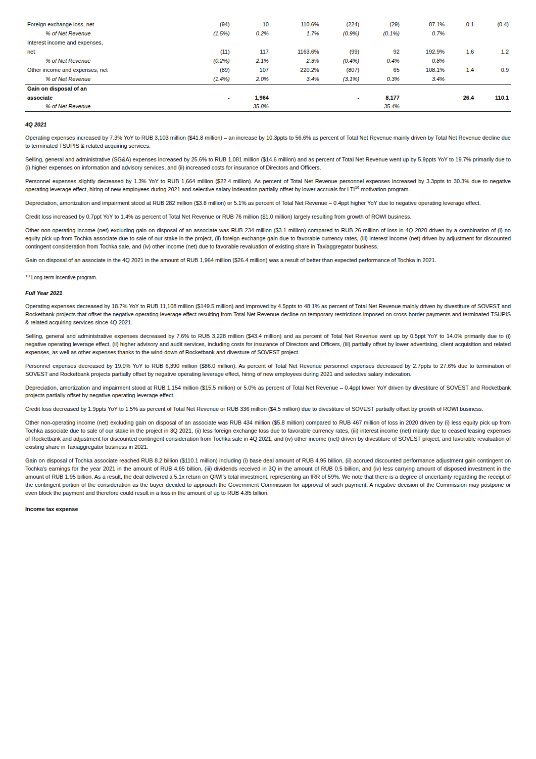| Foreign exchange loss, net | (94) | 10 | 110.6% | (224) | (29) | 87.1% | 0.1 | (0.4) |
| % of Net Revenue | (1.5%) | 0.2% | 1.7% | (0.9%) | (0.1%) | 0.7% | | |
| Interest income and expenses, | | | | | | | | |
| net | (11) | 117 | 1163.6% | (99) | 92 | 192.9% | 1.6 | 1.2 |
| % of Net Revenue | (0.2%) | 2.1% | 2.3% | (0.4%) | 0.4% | 0.8% | | |
| Other income and expenses, net | (89) | 107 | 220.2% | (807) | 65 | 108.1% | 1.4 | 0.9 |
| % of Net Revenue | (1.4%) | 2.0% | 3.4% | (3.1%) | 0.3% | 3.4% | | |
| Gain on disposal of an | | | | | | | | |
| associate | - | 1,964 | | - | 8,177 | | 26.4 | 110.1 |
| % of Net Revenue | | 35.8% | | | 35.4% | | | |
4Q 2021
Operating expenses increased by 7.3% YoY to RUB 3,103 million ($41.8 million) – an increase by 10.3ppts to 56.6% as percent of Total Net Revenue mainly driven by Total Net Revenue decline due to terminated TSUPIS & related acquiring services.
Selling, general and administrative (SG&A) expenses increased by 25.6% to RUB 1,081 million ($14.6 million) and as percent of Total Net Revenue went up by 5.9ppts YoY to 19.7% primarily due to (i) higher expenses on information and advisory services, and (ii) increased costs for insurance of Directors and Officers.
Personnel expenses slightly decreased by 1.3% YoY to RUB 1,664 million ($22.4 million). As percent of Total Net Revenue personnel expenses increased by 3.3ppts to 30.3% due to negative operating leverage effect, hiring of new employees during 2021 and selective salary indexation partially offset by lower accruals for LTI10 motivation program.
Depreciation, amortization and impairment stood at RUB 282 million ($3.8 million) or 5.1% as percent of Total Net Revenue – 0.4ppt higher YoY due to negative operating leverage effect.
Credit loss increased by 0.7ppt YoY to 1.4% as percent of Total Net Revenue or RUB 76 million ($1.0 million) largely resulting from growth of ROWI business.
Other non-operating income (net) excluding gain on disposal of an associate was RUB 234 million ($3.1 million) compared to RUB 26 million of loss in 4Q 2020 driven by a combination of (i) no equity pick up from Tochka associate due to sale of our stake in the project, (ii) foreign exchange gain due to favorable currency rates, (iii) interest income (net) driven by adjustment for discounted contingent consideration from Tochka sale, and (iv) other income (net) due to favorable revaluation of existing share in Taxiaggregator business.
Gain on disposal of an associate in the 4Q 2021 in the amount of RUB 1,964 million ($26.4 million) was a result of better than expected performance of Tochka in 2021.
10 Long-term incentive program.
Full Year 2021
Operating expenses decreased by 18.7% YoY to RUB 11,108 million ($149.5 million) and improved by 4.5ppts to 48.1% as percent of Total Net Revenue mainly driven by divestiture of SOVEST and Rocketbank projects that offset the negative operating leverage effect resulting from Total Net Revenue decline on temporary restrictions imposed on cross-border payments and terminated TSUPIS & related acquiring services since 4Q 2021.
Selling, general and administrative expenses decreased by 7.6% to RUB 3,228 million ($43.4 million) and as percent of Total Net Revenue went up by 0.5ppt YoY to 14.0% primarily due to (i) negative operating leverage effect, (ii) higher advisory and audit services, including costs for insurance of Directors and Officers, (iii) partially offset by lower advertising, client acquisition and related expenses, as well as other expenses thanks to the wind-down of Rocketbank and divesture of SOVEST project.
Personnel expenses decreased by 19.0% YoY to RUB 6,390 million ($86.0 million). As percent of Total Net Revenue personnel expenses decreased by 2.7ppts to 27.6% due to termination of SOVEST and Rocketbank projects partially offset by negative operating leverage effect, hiring of new employees during 2021 and selective salary indexation.
Depreciation, amortization and impairment stood at RUB 1,154 million ($15.5 million) or 5.0% as percent of Total Net Revenue – 0.4ppt lower YoY driven by divestiture of SOVEST and Rocketbank projects partially offset by negative operating leverage effect.
Credit loss decreased by 1.9ppts YoY to 1.5% as percent of Total Net Revenue or RUB 336 million ($4.5 million) due to divestiture of SOVEST partially offset by growth of ROWI business.
Other non-operating income (net) excluding gain on disposal of an associate was RUB 434 million ($5.8 million) compared to RUB 467 million of loss in 2020 driven by (i) less equity pick up from Tochka associate due to sale of our stake in the project in 3Q 2021, (ii) less foreign exchange loss due to favorable currency rates, (iii) interest income (net) mainly due to ceased leasing expenses of Rocketbank and adjustment for discounted contingent consideration from Tochka sale in 4Q 2021, and (iv) other income (net) driven by divestiture of SOVEST project, and favorable revaluation of existing share in Taxiaggregator business in 2021.
Gain on disposal of Tochka associate reached RUB 8.2 billion ($110.1 million) including (i) base deal amount of RUB 4.95 billion, (ii) accrued discounted performance adjustment gain contingent on Tochka’s earnings for the year 2021 in the amount of RUB 4.65 billion, (iii) dividends received in 3Q in the amount of RUB 0.5 billion, and (iv) less carrying amount of disposed investment in the amount of RUB 1.95 billion. As a result, the deal delivered a 5.1x return on QIWI’s total investment, representing an IRR of 59%. We note that there is a degree of uncertainty regarding the receipt of the contingent portion of the consideration as the buyer decided to approach the Government Commission for approval of such payment. A negative decision of the Commission may postpone or even block the payment and therefore could result in a loss in the amount of up to RUB 4.85 billion.
Income tax expense